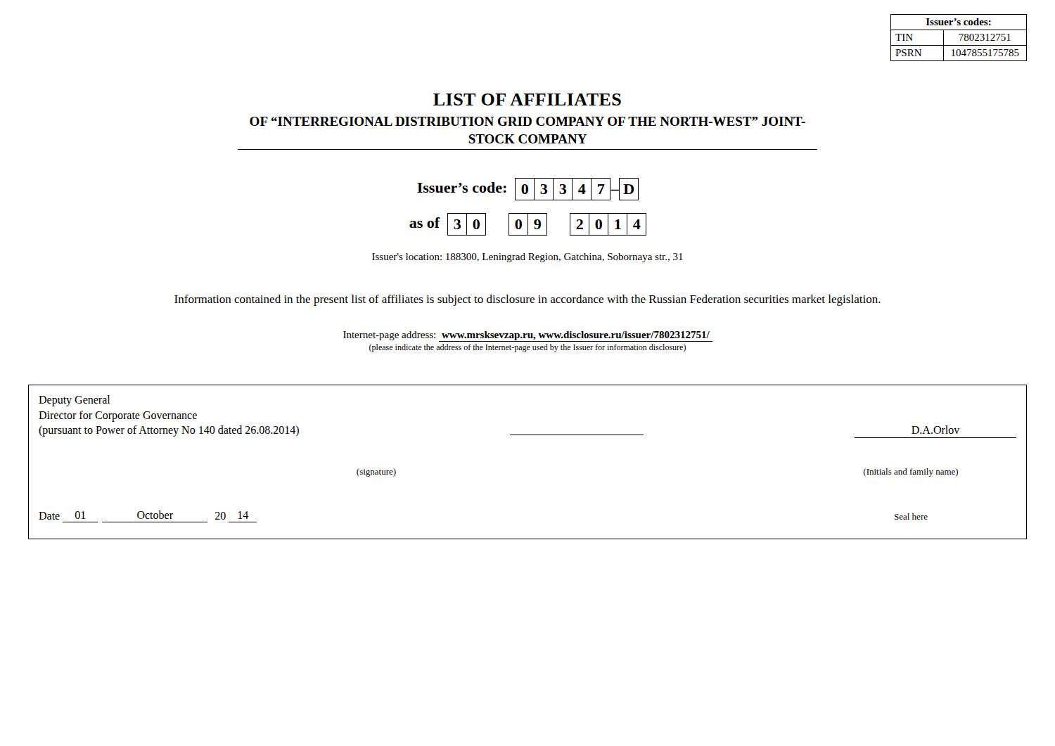| Issuer’s codes: |
| --- |
| TIN | 7802312751 |
| PSRN | 1047855175785 |
LIST OF AFFILIATES
OF “INTERREGIONAL DISTRIBUTION GRID COMPANY OF THE NORTH-WEST” JOINT-STOCK COMPANY
Issuer’s code: 03347–D
as of 30 09 2014
Issuer's location: 188300, Leningrad Region, Gatchina, Sobornaya str., 31
Information contained in the present list of affiliates is subject to disclosure in accordance with the Russian Federation securities market legislation.
Internet-page address: www.mrsksevzap.ru, www.disclosure.ru/issuer/7802312751/
(please indicate the address of the Internet-page used by the Issuer for information disclosure)
Deputy General
Director for Corporate Governance
(pursuant to Power of Attorney No 140 dated 26.08.2014)
D.A.Orlov
(signature)
(Initials and family name)
Date 01 October 20 14
Seal here